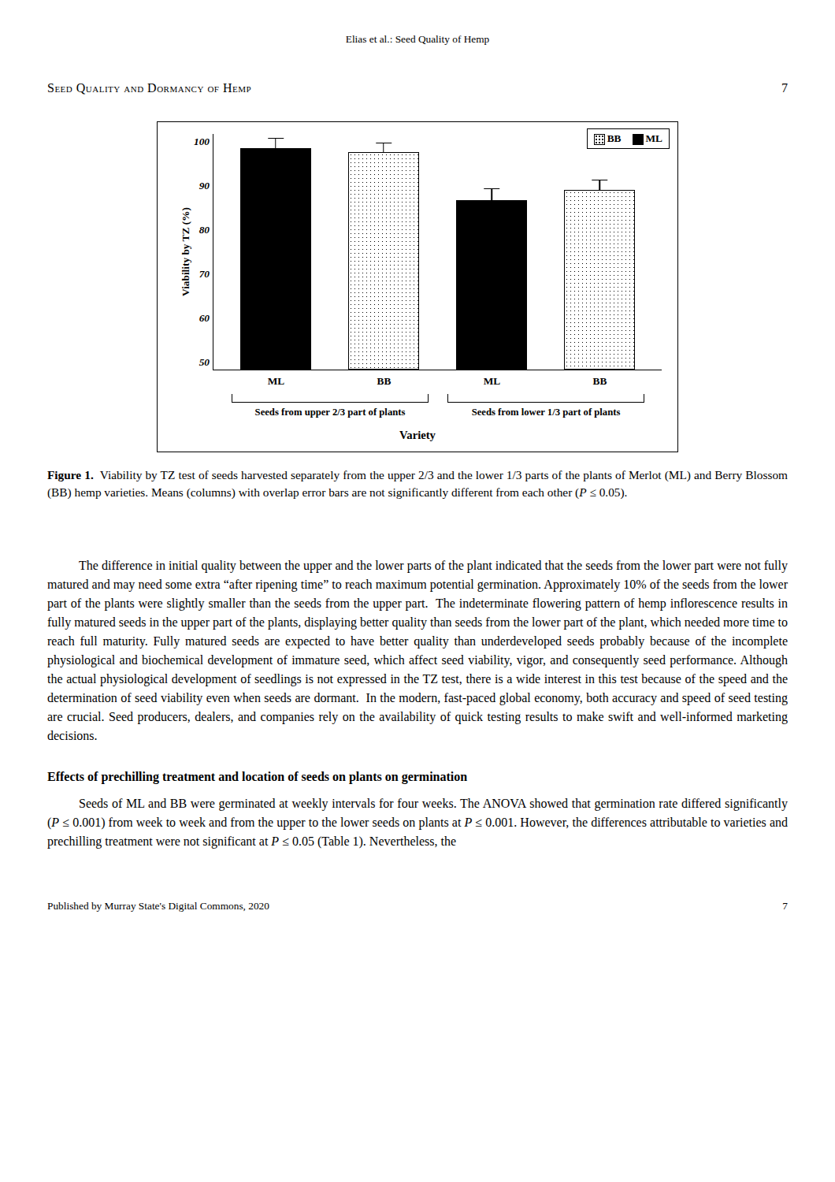Elias et al.: Seed Quality of Hemp
Seed Quality and Dormancy of Hemp 7
BB ML
Viability by TZ (%)
100
90
80
70
60
50
ML BB ML BB
Seeds from upper 2/3 part of plants
Seeds from lower 1/3 part of plants
Variety
Figure 1. Viability by TZ test of seeds harvested separately from the upper 2/3 and the lower 1/3 parts of the plants of Merlot (ML) and Berry Blossom (BB) hemp varieties. Means (columns) with overlap error bars are not significantly different from each other (P ≤ 0.05).
The difference in initial quality between the upper and the lower parts of the plant indicated that the seeds from the lower part were not fully matured and may need some extra “after ripening time” to reach maximum potential germination. Approximately 10% of the seeds from the lower part of the plants were slightly smaller than the seeds from the upper part. The indeterminate flowering pattern of hemp inflorescence results in fully matured seeds in the upper part of the plants, displaying better quality than seeds from the lower part of the plant, which needed more time to reach full maturity. Fully matured seeds are expected to have better quality than underdeveloped seeds probably because of the incomplete physiological and biochemical development of immature seed, which affect seed viability, vigor, and consequently seed performance. Although the actual physiological development of seedlings is not expressed in the TZ test, there is a wide interest in this test because of the speed and the determination of seed viability even when seeds are dormant. In the modern, fast-paced global economy, both accuracy and speed of seed testing are crucial. Seed producers, dealers, and companies rely on the availability of quick testing results to make swift and well-informed marketing decisions.
Effects of prechilling treatment and location of seeds on plants on germination
Seeds of ML and BB were germinated at weekly intervals for four weeks. The ANOVA showed that germination rate differed significantly (P ≤ 0.001) from week to week and from the upper to the lower seeds on plants at P ≤ 0.001. However, the differences attributable to varieties and prechilling treatment were not significant at P ≤ 0.05 (Table 1). Nevertheless, the
Published by Murray State's Digital Commons, 2020 7